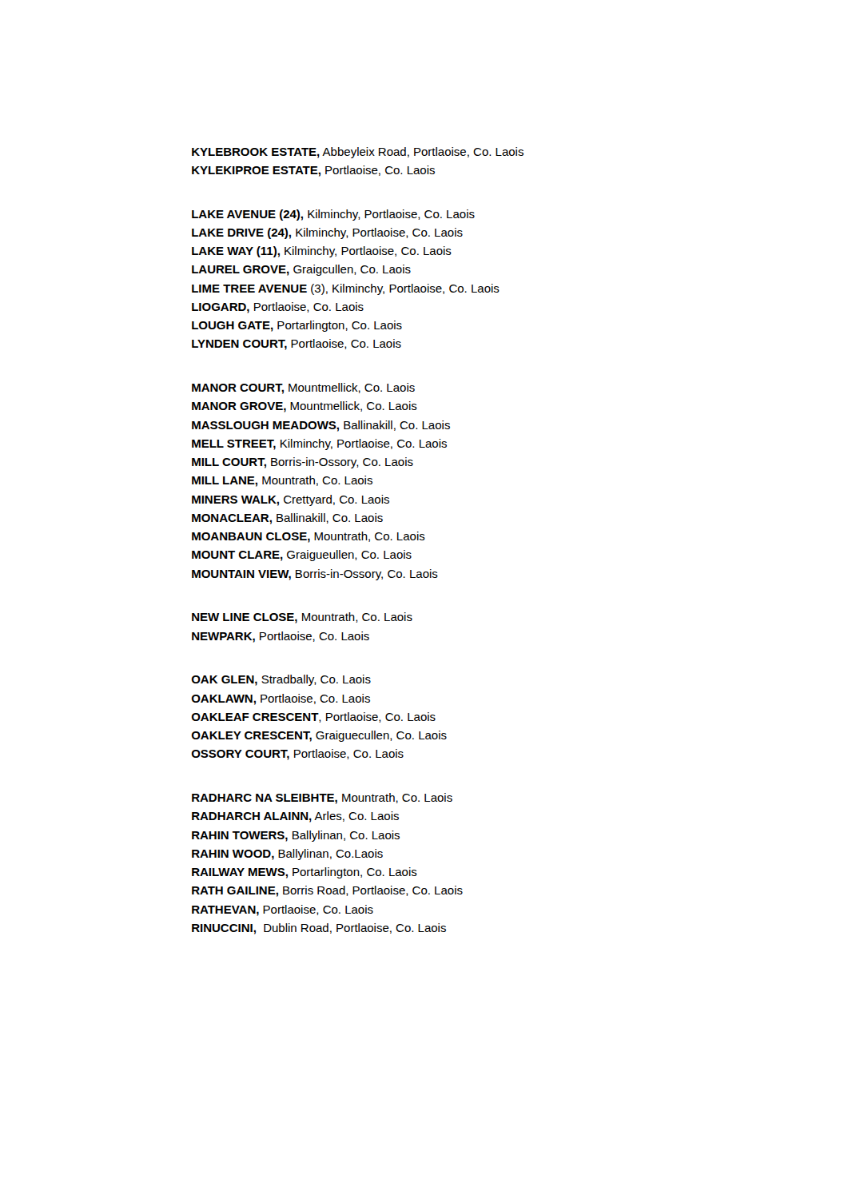KYLEBROOK ESTATE, Abbeyleix Road, Portlaoise, Co. Laois
KYLEKIPROE ESTATE, Portlaoise, Co. Laois
LAKE AVENUE (24), Kilminchy, Portlaoise, Co. Laois
LAKE DRIVE (24), Kilminchy, Portlaoise, Co. Laois
LAKE WAY (11), Kilminchy, Portlaoise, Co. Laois
LAUREL GROVE, Graigcullen, Co. Laois
LIME TREE AVENUE (3), Kilminchy, Portlaoise, Co. Laois
LIOGARD, Portlaoise, Co. Laois
LOUGH GATE, Portarlington, Co. Laois
LYNDEN COURT, Portlaoise, Co. Laois
MANOR COURT, Mountmellick, Co. Laois
MANOR GROVE, Mountmellick, Co. Laois
MASSLOUGH MEADOWS, Ballinakill, Co. Laois
MELL STREET, Kilminchy, Portlaoise, Co. Laois
MILL COURT, Borris-in-Ossory, Co. Laois
MILL LANE, Mountrath, Co. Laois
MINERS WALK, Crettyard, Co. Laois
MONACLEAR, Ballinakill, Co. Laois
MOANBAUN CLOSE, Mountrath, Co. Laois
MOUNT CLARE, Graigueullen, Co. Laois
MOUNTAIN VIEW, Borris-in-Ossory, Co. Laois
NEW LINE CLOSE, Mountrath, Co. Laois
NEWPARK, Portlaoise, Co. Laois
OAK GLEN, Stradbally, Co. Laois
OAKLAWN, Portlaoise, Co. Laois
OAKLEAF CRESCENT, Portlaoise, Co. Laois
OAKLEY CRESCENT, Graiguecullen, Co. Laois
OSSORY COURT, Portlaoise, Co. Laois
RADHARC NA SLEIBHTE, Mountrath, Co. Laois
RADHARCH ALAINN, Arles, Co. Laois
RAHIN TOWERS, Ballylinan, Co. Laois
RAHIN WOOD, Ballylinan, Co.Laois
RAILWAY MEWS, Portarlington, Co. Laois
RATH GAILINE, Borris Road, Portlaoise, Co. Laois
RATHEVAN, Portlaoise, Co. Laois
RINUCCINI, Dublin Road, Portlaoise, Co. Laois